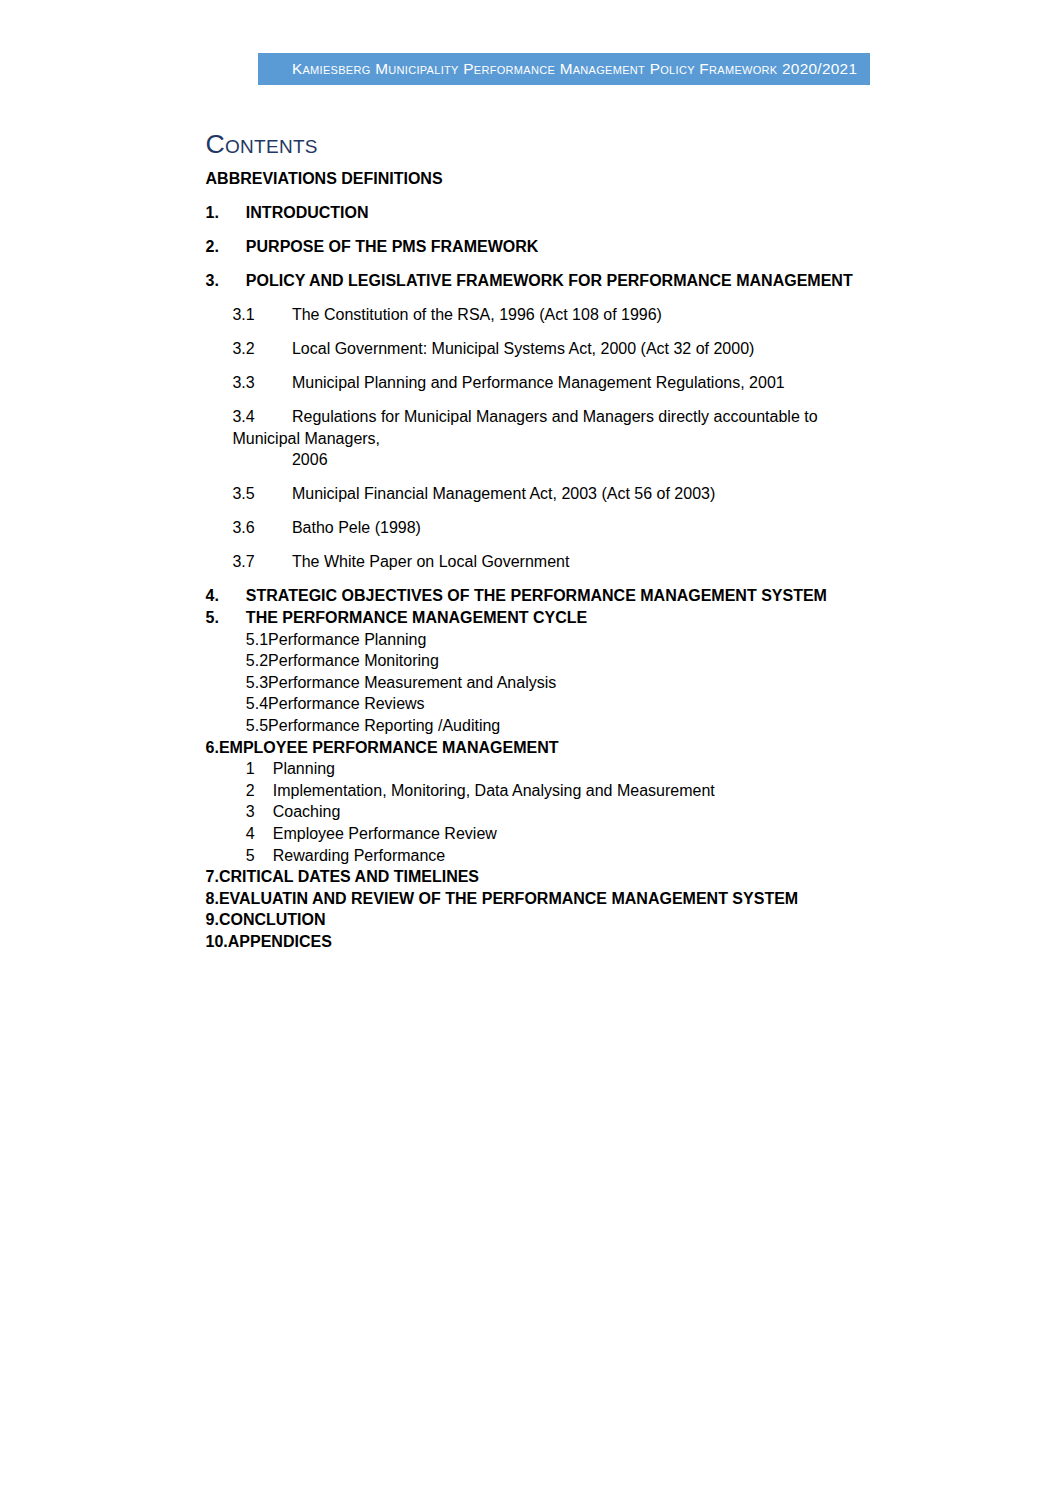Kamiesberg Municipality Performance Management Policy Framework 2020/2021
Contents
ABBREVIATIONS DEFINITIONS
1. INTRODUCTION
2. PURPOSE OF THE PMS FRAMEWORK
3. POLICY AND LEGISLATIVE FRAMEWORK FOR PERFORMANCE MANAGEMENT
3.1 The Constitution of the RSA, 1996 (Act 108 of 1996)
3.2 Local Government: Municipal Systems Act, 2000 (Act 32 of 2000)
3.3 Municipal Planning and Performance Management Regulations, 2001
3.4 Regulations for Municipal Managers and Managers directly accountable to Municipal Managers,2006
3.5 Municipal Financial Management Act, 2003 (Act 56 of 2003)
3.6 Batho Pele (1998)
3.7 The White Paper on Local Government
4. STRATEGIC OBJECTIVES OF THE PERFORMANCE MANAGEMENT SYSTEM
5. THE PERFORMANCE MANAGEMENT CYCLE
5.1Performance Planning
5.2Performance Monitoring
5.3Performance Measurement and Analysis
5.4Performance Reviews
5.5Performance Reporting /Auditing
6.EMPLOYEE PERFORMANCE MANAGEMENT
1 Planning
2 Implementation, Monitoring, Data Analysing and Measurement
3 Coaching
4 Employee Performance Review
5 Rewarding Performance
7.CRITICAL DATES AND TIMELINES
8.EVALUATIN AND REVIEW OF THE PERFORMANCE MANAGEMENT SYSTEM
9.CONCLUTION
10.APPENDICES